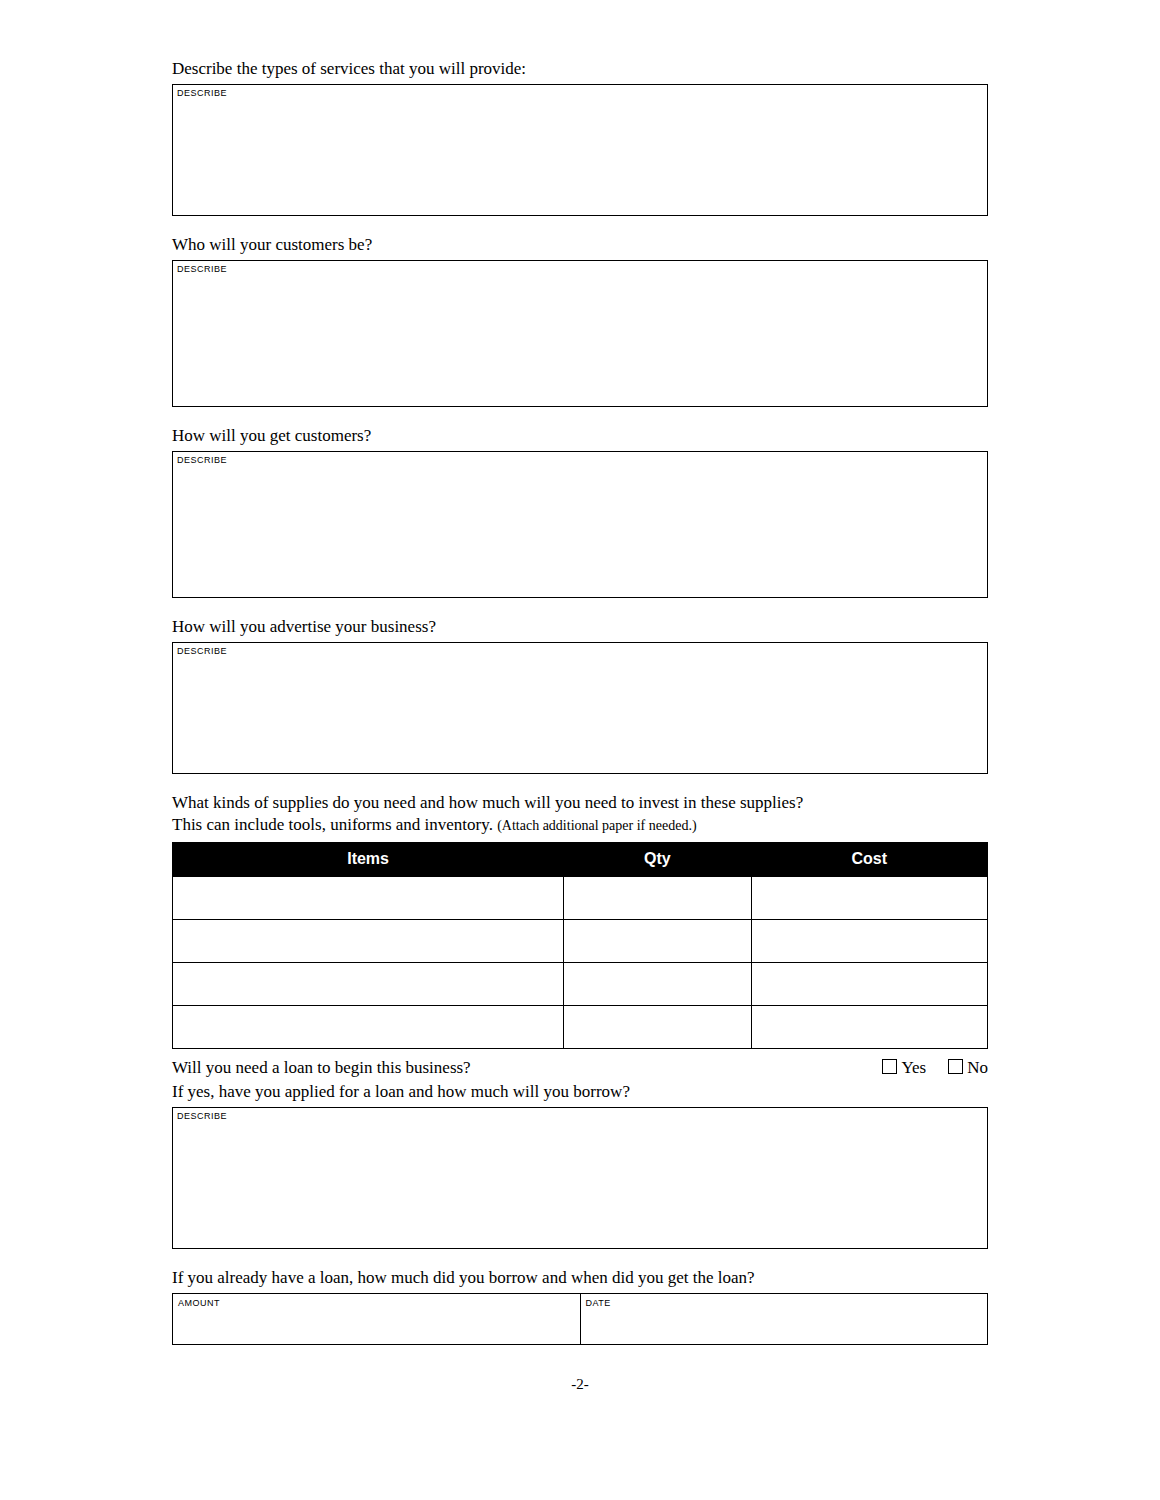Describe the types of services that you will provide:
DESCRIBE
Who will your customers be?
DESCRIBE
How will you get customers?
DESCRIBE
How will you advertise your business?
DESCRIBE
What kinds of supplies do you need and how much will you need to invest in these supplies?
This can include tools, uniforms and inventory. (Attach additional paper if needed.)
| Items | Qty | Cost |
| --- | --- | --- |
Will you need a loan to begin this business? Yes No
If yes, have you applied for a loan and how much will you borrow?
DESCRIBE
If you already have a loan, how much did you borrow and when did you get the loan?
| AMOUNT | DATE |
-2-